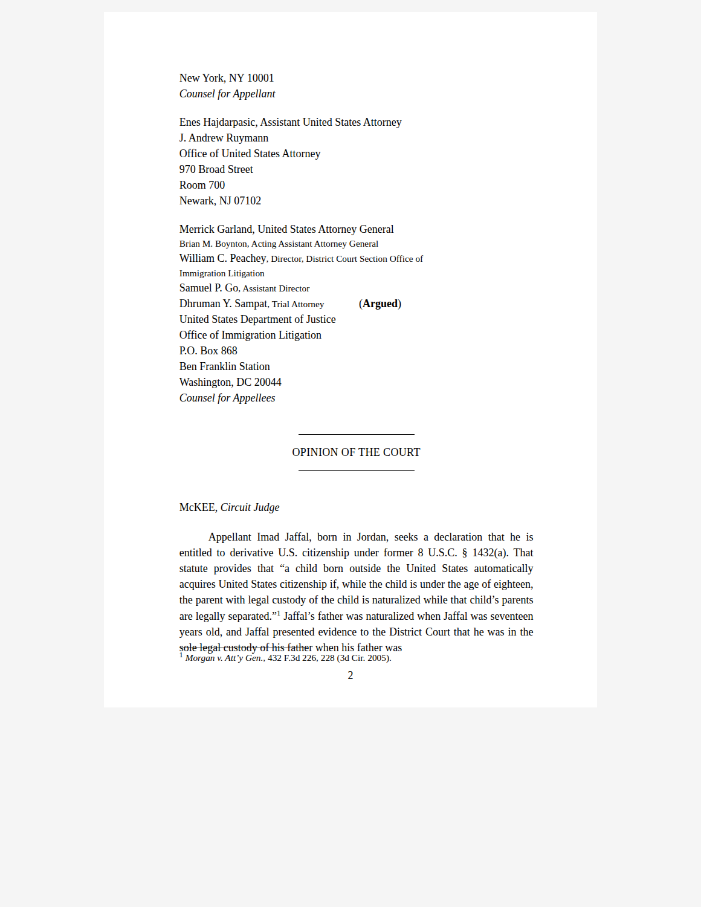New York, NY 10001
Counsel for Appellant
Enes Hajdarpasic, Assistant United States Attorney
J. Andrew Ruymann
Office of United States Attorney
970 Broad Street
Room 700
Newark, NJ 07102
Merrick Garland, United States Attorney General
Brian M. Boynton, Acting Assistant Attorney General
William C. Peachey, Director, District Court Section Office of
Immigration Litigation
Samuel P. Go, Assistant Director
Dhruman Y. Sampat, Trial Attorney (Argued)
United States Department of Justice
Office of Immigration Litigation
P.O. Box 868
Ben Franklin Station
Washington, DC 20044
Counsel for Appellees
OPINION OF THE COURT
McKEE, Circuit Judge
Appellant Imad Jaffal, born in Jordan, seeks a declaration that he is entitled to derivative U.S. citizenship under former 8 U.S.C. § 1432(a). That statute provides that “a child born outside the United States automatically acquires United States citizenship if, while the child is under the age of eighteen, the parent with legal custody of the child is naturalized while that child’s parents are legally separated.”1 Jaffal’s father was naturalized when Jaffal was seventeen years old, and Jaffal presented evidence to the District Court that he was in the sole legal custody of his father when his father was
1 Morgan v. Att’y Gen., 432 F.3d 226, 228 (3d Cir. 2005).
2